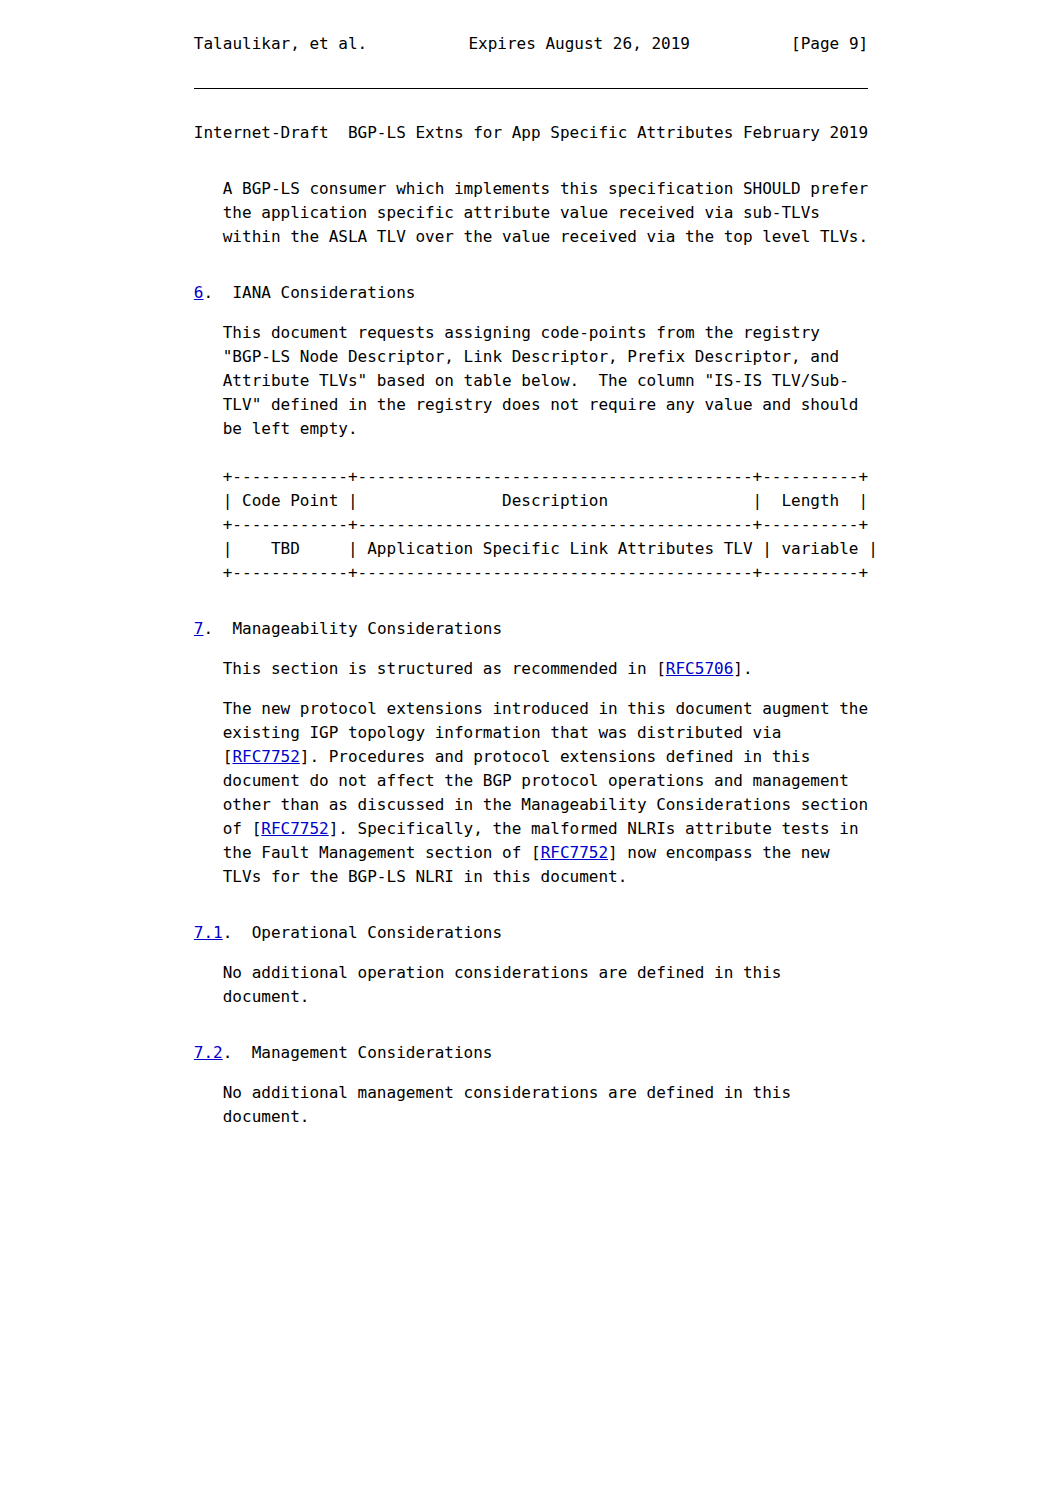Talaulikar, et al. Expires August 26, 2019 [Page 9]
Internet-Draft BGP-LS Extns for App Specific Attributes February 2019
A BGP-LS consumer which implements this specification SHOULD prefer the application specific attribute value received via sub-TLVs within the ASLA TLV over the value received via the top level TLVs.
6. IANA Considerations
This document requests assigning code-points from the registry "BGP-LS Node Descriptor, Link Descriptor, Prefix Descriptor, and Attribute TLVs" based on table below. The column "IS-IS TLV/Sub-TLV" defined in the registry does not require any value and should be left empty.
+------------+-----------------------------------------+----------+
| Code Point |               Description               |  Length  |
+------------+-----------------------------------------+----------+
|    TBD     | Application Specific Link Attributes TLV | variable |
+------------+-----------------------------------------+----------+
7. Manageability Considerations
This section is structured as recommended in [RFC5706].
The new protocol extensions introduced in this document augment the existing IGP topology information that was distributed via [RFC7752]. Procedures and protocol extensions defined in this document do not affect the BGP protocol operations and management other than as discussed in the Manageability Considerations section of [RFC7752]. Specifically, the malformed NLRIs attribute tests in the Fault Management section of [RFC7752] now encompass the new TLVs for the BGP-LS NLRI in this document.
7.1. Operational Considerations
No additional operation considerations are defined in this document.
7.2. Management Considerations
No additional management considerations are defined in this document.